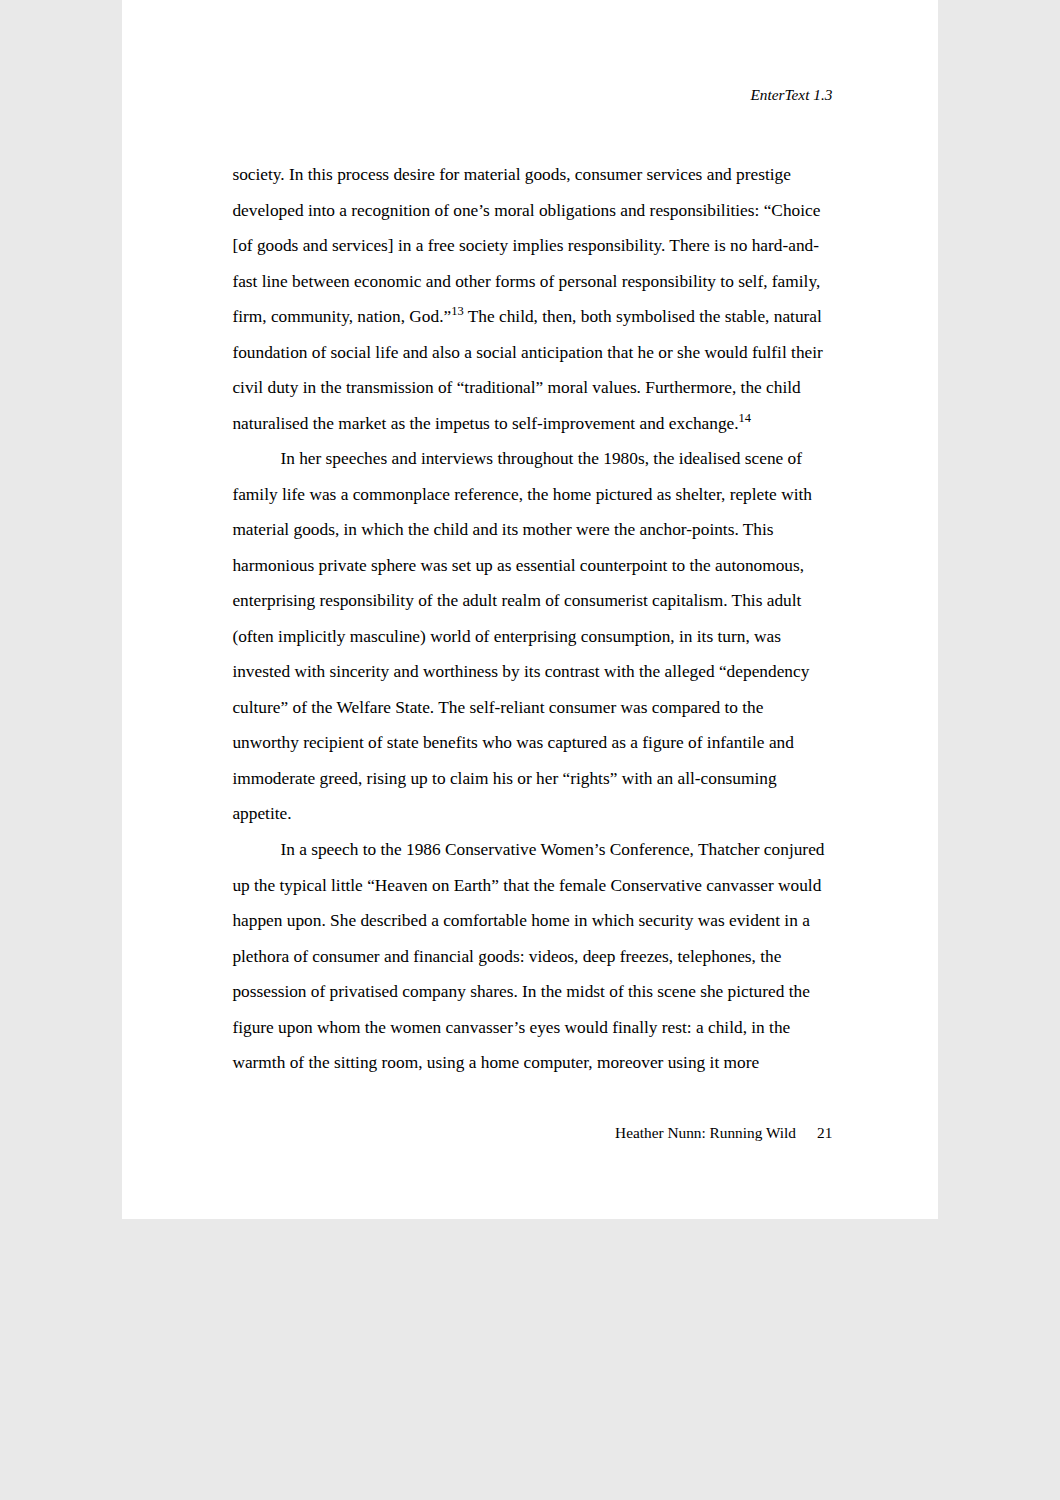EnterText 1.3
society. In this process desire for material goods, consumer services and prestige developed into a recognition of one’s moral obligations and responsibilities: “Choice [of goods and services] in a free society implies responsibility. There is no hard-and-fast line between economic and other forms of personal responsibility to self, family, firm, community, nation, God.”13 The child, then, both symbolised the stable, natural foundation of social life and also a social anticipation that he or she would fulfil their civil duty in the transmission of “traditional” moral values. Furthermore, the child naturalised the market as the impetus to self-improvement and exchange.14
In her speeches and interviews throughout the 1980s, the idealised scene of family life was a commonplace reference, the home pictured as shelter, replete with material goods, in which the child and its mother were the anchor-points. This harmonious private sphere was set up as essential counterpoint to the autonomous, enterprising responsibility of the adult realm of consumerist capitalism. This adult (often implicitly masculine) world of enterprising consumption, in its turn, was invested with sincerity and worthiness by its contrast with the alleged “dependency culture” of the Welfare State. The self-reliant consumer was compared to the unworthy recipient of state benefits who was captured as a figure of infantile and immoderate greed, rising up to claim his or her “rights” with an all-consuming appetite.
In a speech to the 1986 Conservative Women’s Conference, Thatcher conjured up the typical little “Heaven on Earth” that the female Conservative canvasser would happen upon. She described a comfortable home in which security was evident in a plethora of consumer and financial goods: videos, deep freezes, telephones, the possession of privatised company shares. In the midst of this scene she pictured the figure upon whom the women canvasser’s eyes would finally rest: a child, in the warmth of the sitting room, using a home computer, moreover using it more
Heather Nunn: Running Wild21